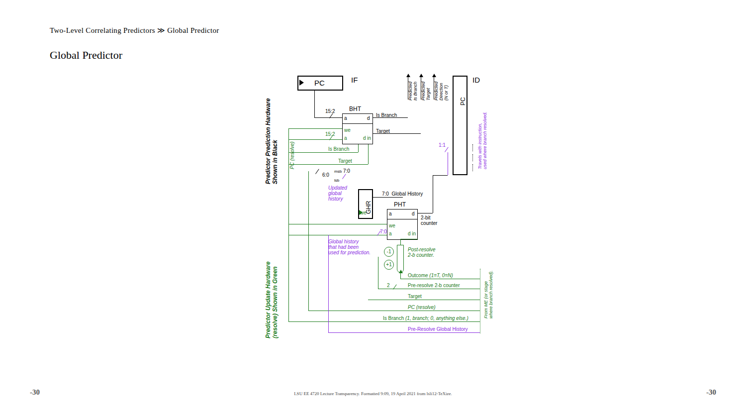Two-Level Correlating Predictors ≫ Global Predictor
Global Predictor
-30
-30
LSU EE 4720 Lecture Transparency. Formatted 9:09, 19 April 2021 from lsli12-TeXize.
Predictor Prediction Hardware
Shown in Black
Predictor Update Hardware
(resolve) Shown in Green
PC
IF
ID
PC
Predicted
Is Branch
Predicted
Target
Predicted
Direction
(N or T)
Travels with instruction,
used where branch resolved.
BHT
a
d
we
a
d in
15:2
Is Branch
Target
15:2
Is Branch
Target
PC (resolve)
1:1
msb
7:0
6:0
lsb
Updated
global
history
GHR
we
7:0 Global History
PHT
a
d
we
a
d in
2-bit
counter
Global history
that had been
used for prediction.
7:0
-1
+1
Post-resolve
2-b counter.
Outcome (1=T, 0=N)
Pre-resolve 2-b counter
2
Target
PC (resolve)
Is Branch (1, branch; 0, anything else.)
Pre-Resolve Global History
From ME (or stage
where branch resolved).